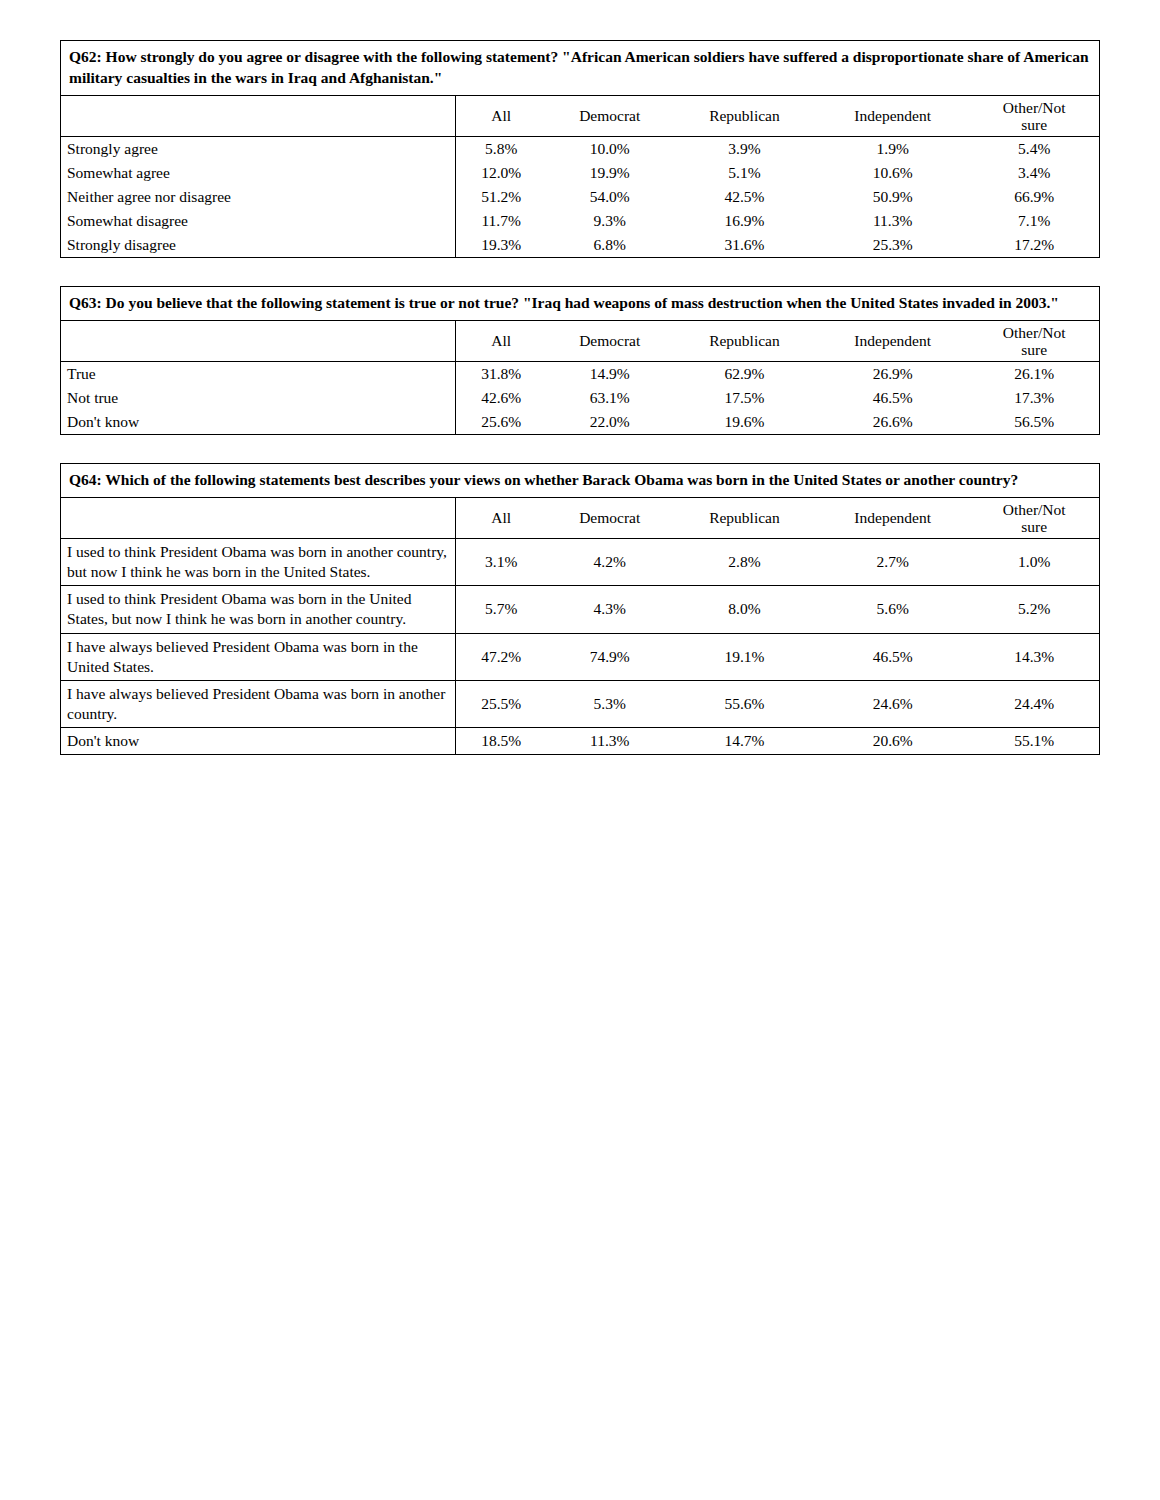Q62: How strongly do you agree or disagree with the following statement? "African American soldiers have suffered a disproportionate share of American military casualties in the wars in Iraq and Afghanistan."
| | All | Democrat | Republican | Independent | Other/Not sure |
| --- | --- | --- | --- | --- | --- |
| Strongly agree | 5.8% | 10.0% | 3.9% | 1.9% | 5.4% |
| Somewhat agree | 12.0% | 19.9% | 5.1% | 10.6% | 3.4% |
| Neither agree nor disagree | 51.2% | 54.0% | 42.5% | 50.9% | 66.9% |
| Somewhat disagree | 11.7% | 9.3% | 16.9% | 11.3% | 7.1% |
| Strongly disagree | 19.3% | 6.8% | 31.6% | 25.3% | 17.2% |
Q63: Do you believe that the following statement is true or not true? "Iraq had weapons of mass destruction when the United States invaded in 2003."
| | All | Democrat | Republican | Independent | Other/Not sure |
| --- | --- | --- | --- | --- | --- |
| True | 31.8% | 14.9% | 62.9% | 26.9% | 26.1% |
| Not true | 42.6% | 63.1% | 17.5% | 46.5% | 17.3% |
| Don't know | 25.6% | 22.0% | 19.6% | 26.6% | 56.5% |
Q64: Which of the following statements best describes your views on whether Barack Obama was born in the United States or another country?
| | All | Democrat | Republican | Independent | Other/Not sure |
| --- | --- | --- | --- | --- | --- |
| I used to think President Obama was born in another country, but now I think he was born in the United States. | 3.1% | 4.2% | 2.8% | 2.7% | 1.0% |
| I used to think President Obama was born in the United States, but now I think he was born in another country. | 5.7% | 4.3% | 8.0% | 5.6% | 5.2% |
| I have always believed President Obama was born in the United States. | 47.2% | 74.9% | 19.1% | 46.5% | 14.3% |
| I have always believed President Obama was born in another country. | 25.5% | 5.3% | 55.6% | 24.6% | 24.4% |
| Don't know | 18.5% | 11.3% | 14.7% | 20.6% | 55.1% |